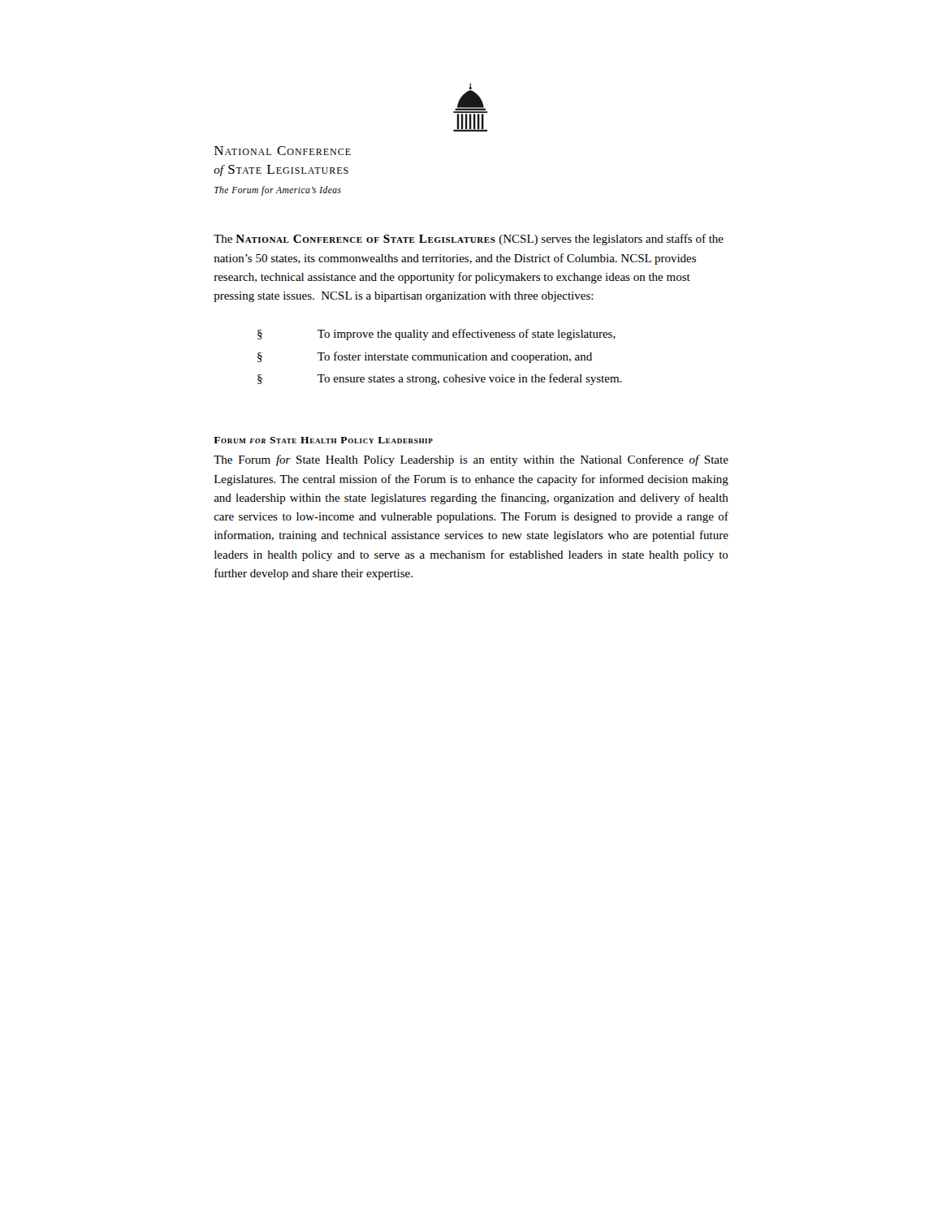National Conference of State Legislatures
The Forum for America’s Ideas
The National Conference of State Legislatures (NCSL) serves the legislators and staffs of the nation’s 50 states, its commonwealths and territories, and the District of Columbia. NCSL provides research, technical assistance and the opportunity for policymakers to exchange ideas on the most pressing state issues. NCSL is a bipartisan organization with three objectives:
§To improve the quality and effectiveness of state legislatures,
§To foster interstate communication and cooperation, and
§To ensure states a strong, cohesive voice in the federal system.
Forum for State Health Policy Leadership
The Forum for State Health Policy Leadership is an entity within the National Conference of State Legislatures. The central mission of the Forum is to enhance the capacity for informed decision making and leadership within the state legislatures regarding the financing, organization and delivery of health care services to low-income and vulnerable populations. The Forum is designed to provide a range of information, training and technical assistance services to new state legislators who are potential future leaders in health policy and to serve as a mechanism for established leaders in state health policy to further develop and share their expertise.